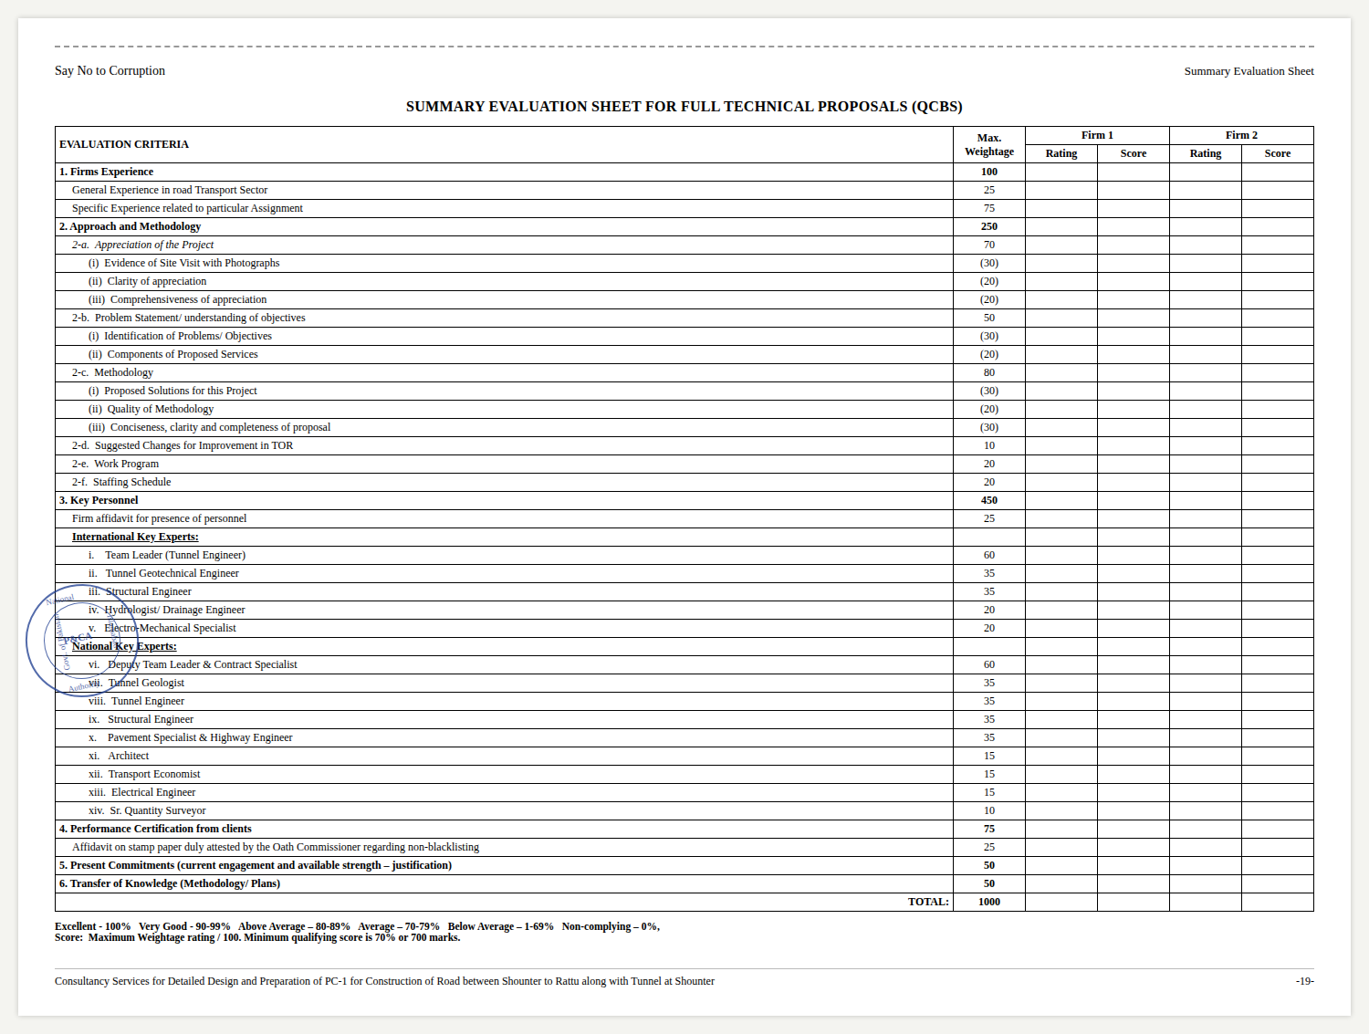Say No to Corruption
Summary Evaluation Sheet
SUMMARY EVALUATION SHEET FOR FULL TECHNICAL PROPOSALS (QCBS)
| EVALUATION CRITERIA | Max. Weightage | Firm 1 | Firm 2 |
| --- | --- | --- | --- |
| Rating | Score | Rating | Score |
| 1. Firms Experience | 100 | | | | |
| General Experience in road Transport Sector | 25 | | | | |
| Specific Experience related to particular Assignment | 75 | | | | |
| 2. Approach and Methodology | 250 | | | | |
| 2-a. Appreciation of the Project | 70 | | | | |
| (i) Evidence of Site Visit with Photographs | (30) | | | | |
| (ii) Clarity of appreciation | (20) | | | | |
| (iii) Comprehensiveness of appreciation | (20) | | | | |
| 2-b. Problem Statement/ understanding of objectives | 50 | | | | |
| (i) Identification of Problems/ Objectives | (30) | | | | |
| (ii) Components of Proposed Services | (20) | | | | |
| 2-c. Methodology | 80 | | | | |
| (i) Proposed Solutions for this Project | (30) | | | | |
| (ii) Quality of Methodology | (20) | | | | |
| (iii) Conciseness, clarity and completeness of proposal | (30) | | | | |
| 2-d. Suggested Changes for Improvement in TOR | 10 | | | | |
| 2-e. Work Program | 20 | | | | |
| 2-f. Staffing Schedule | 20 | | | | |
| 3. Key Personnel | 450 | | | | |
| Firm affidavit for presence of personnel | 25 | | | | |
| International Key Experts: | | | | | |
| i. Team Leader (Tunnel Engineer) | 60 | | | | |
| ii. Tunnel Geotechnical Engineer | 35 | | | | |
| iii. Structural Engineer | 35 | | | | |
| iv. Hydrologist/ Drainage Engineer | 20 | | | | |
| v. Electro-Mechanical Specialist | 20 | | | | |
| National Key Experts: | | | | | |
| vi. Deputy Team Leader & Contract Specialist | 60 | | | | |
| vii. Tunnel Geologist | 35 | | | | |
| viii. Tunnel Engineer | 35 | | | | |
| ix. Structural Engineer | 35 | | | | |
| x. Pavement Specialist & Highway Engineer | 35 | | | | |
| xi. Architect | 15 | | | | |
| xii. Transport Economist | 15 | | | | |
| xiii. Electrical Engineer | 15 | | | | |
| xiv. Sr. Quantity Surveyor | 10 | | | | |
| 4. Performance Certification from clients | 75 | | | | |
| Affidavit on stamp paper duly attested by the Oath Commissioner regarding non-blacklisting | 25 | | | | |
| 5. Present Commitments (current engagement and available strength – justification) | 50 | | | | |
| 6. Transfer of Knowledge (Methodology/ Plans) | 50 | | | | |
| TOTAL: | 1000 | | | | |
Excellent - 100% Very Good - 90-99% Above Average – 80-89% Average – 70-79% Below Average – 1-69% Non-complying – 0%,
Score: Maximum Weightage rating / 100. Minimum qualifying score is 70% or 700 marks.
Consultancy Services for Detailed Design and Preparation of PC-1 for Construction of Road between Shounter to Rattu along with Tunnel at Shounter
-19-
National Authority Govt. of Pakistan Islamabad P&CA